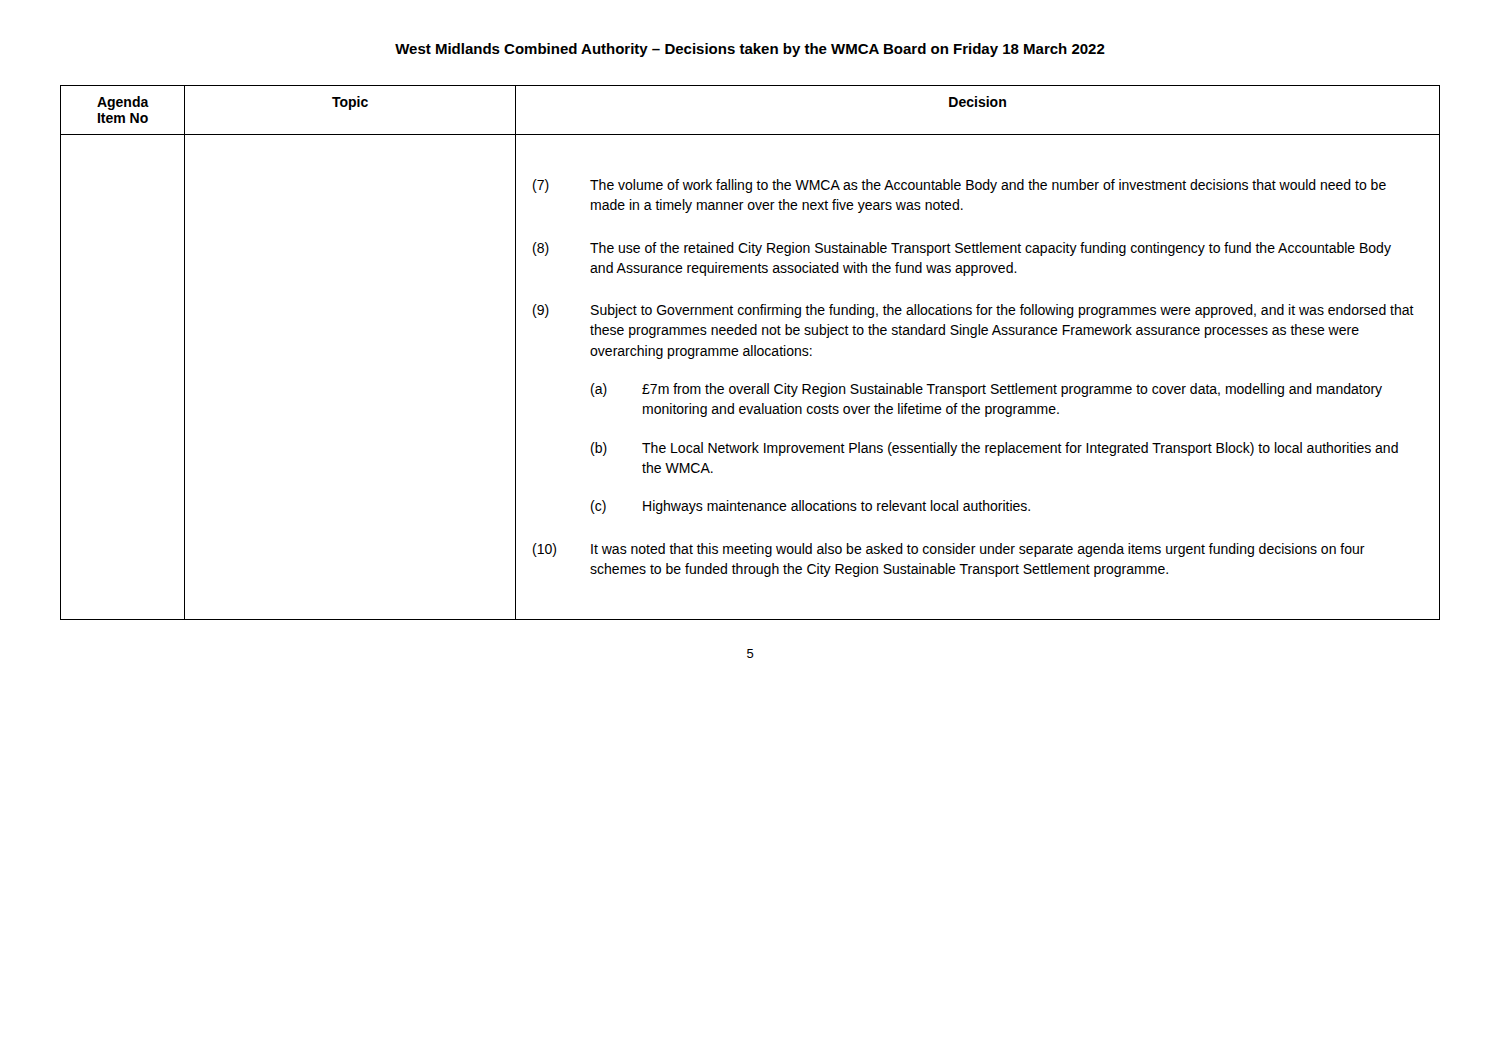West Midlands Combined Authority – Decisions taken by the WMCA Board on Friday 18 March 2022
| Agenda Item No | Topic | Decision |
| --- | --- | --- |
| | | (7) The volume of work falling to the WMCA as the Accountable Body and the number of investment decisions that would need to be made in a timely manner over the next five years was noted. (8) The use of the retained City Region Sustainable Transport Settlement capacity funding contingency to fund the Accountable Body and Assurance requirements associated with the fund was approved. (9) Subject to Government confirming the funding, the allocations for the following programmes were approved, and it was endorsed that these programmes needed not be subject to the standard Single Assurance Framework assurance processes as these were overarching programme allocations: (a) £7m from the overall City Region Sustainable Transport Settlement programme to cover data, modelling and mandatory monitoring and evaluation costs over the lifetime of the programme. (b) The Local Network Improvement Plans (essentially the replacement for Integrated Transport Block) to local authorities and the WMCA. (c) Highways maintenance allocations to relevant local authorities. (10) It was noted that this meeting would also be asked to consider under separate agenda items urgent funding decisions on four schemes to be funded through the City Region Sustainable Transport Settlement programme. |
5